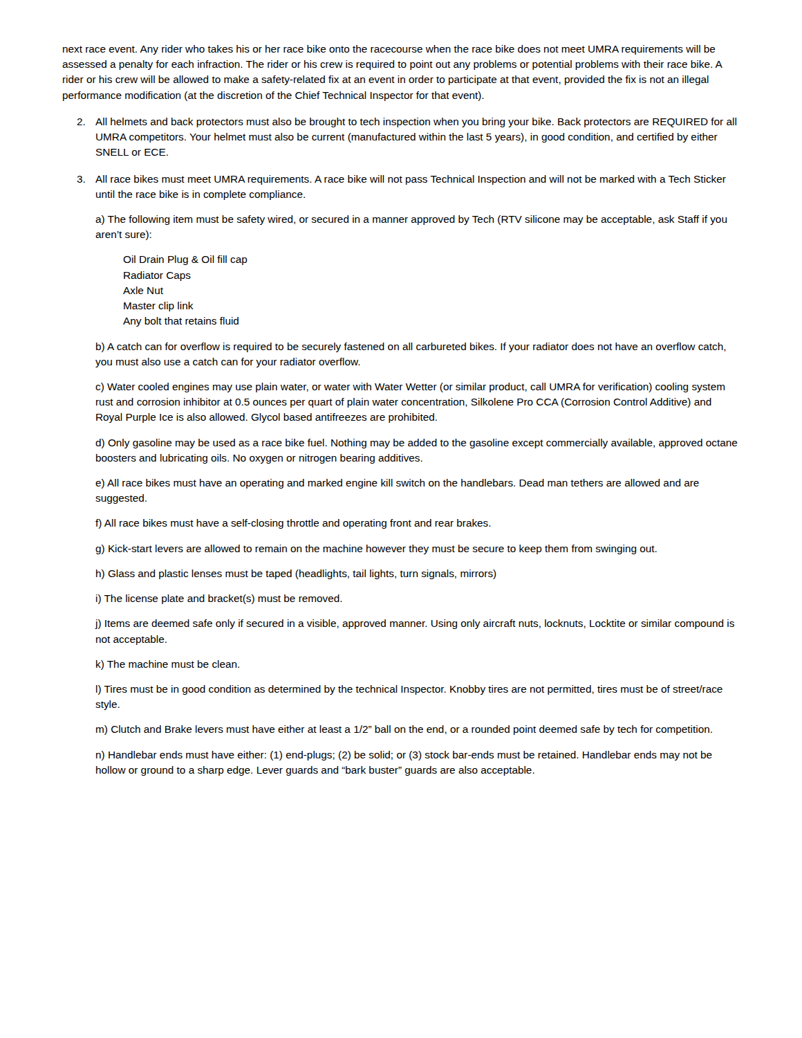next race event. Any rider who takes his or her race bike onto the racecourse when the race bike does not meet UMRA requirements will be assessed a penalty for each infraction. The rider or his crew is required to point out any problems or potential problems with their race bike. A rider or his crew will be allowed to make a safety-related fix at an event in order to participate at that event, provided the fix is not an illegal performance modification (at the discretion of the Chief Technical Inspector for that event).
All helmets and back protectors must also be brought to tech inspection when you bring your bike. Back protectors are REQUIRED for all UMRA competitors. Your helmet must also be current (manufactured within the last 5 years), in good condition, and certified by either SNELL or ECE.
All race bikes must meet UMRA requirements. A race bike will not pass Technical Inspection and will not be marked with a Tech Sticker until the race bike is in complete compliance.
a) The following item must be safety wired, or secured in a manner approved by Tech (RTV silicone may be acceptable, ask Staff if you aren’t sure):
Oil Drain Plug & Oil fill cap
Radiator Caps
Axle Nut
Master clip link
Any bolt that retains fluid
b) A catch can for overflow is required to be securely fastened on all carbureted bikes. If your radiator does not have an overflow catch, you must also use a catch can for your radiator overflow.
c) Water cooled engines may use plain water, or water with Water Wetter (or similar product, call UMRA for verification) cooling system rust and corrosion inhibitor at 0.5 ounces per quart of plain water concentration, Silkolene Pro CCA (Corrosion Control Additive) and Royal Purple Ice is also allowed. Glycol based antifreezes are prohibited.
d) Only gasoline may be used as a race bike fuel. Nothing may be added to the gasoline except commercially available, approved octane boosters and lubricating oils. No oxygen or nitrogen bearing additives.
e) All race bikes must have an operating and marked engine kill switch on the handlebars. Dead man tethers are allowed and are suggested.
f) All race bikes must have a self-closing throttle and operating front and rear brakes.
g) Kick-start levers are allowed to remain on the machine however they must be secure to keep them from swinging out.
h) Glass and plastic lenses must be taped (headlights, tail lights, turn signals, mirrors)
i) The license plate and bracket(s) must be removed.
j) Items are deemed safe only if secured in a visible, approved manner. Using only aircraft nuts, locknuts, Locktite or similar compound is not acceptable.
k) The machine must be clean.
l) Tires must be in good condition as determined by the technical Inspector. Knobby tires are not permitted, tires must be of street/race style.
m) Clutch and Brake levers must have either at least a 1/2” ball on the end, or a rounded point deemed safe by tech for competition.
n) Handlebar ends must have either: (1) end-plugs; (2) be solid; or (3) stock bar-ends must be retained. Handlebar ends may not be hollow or ground to a sharp edge. Lever guards and “bark buster” guards are also acceptable.